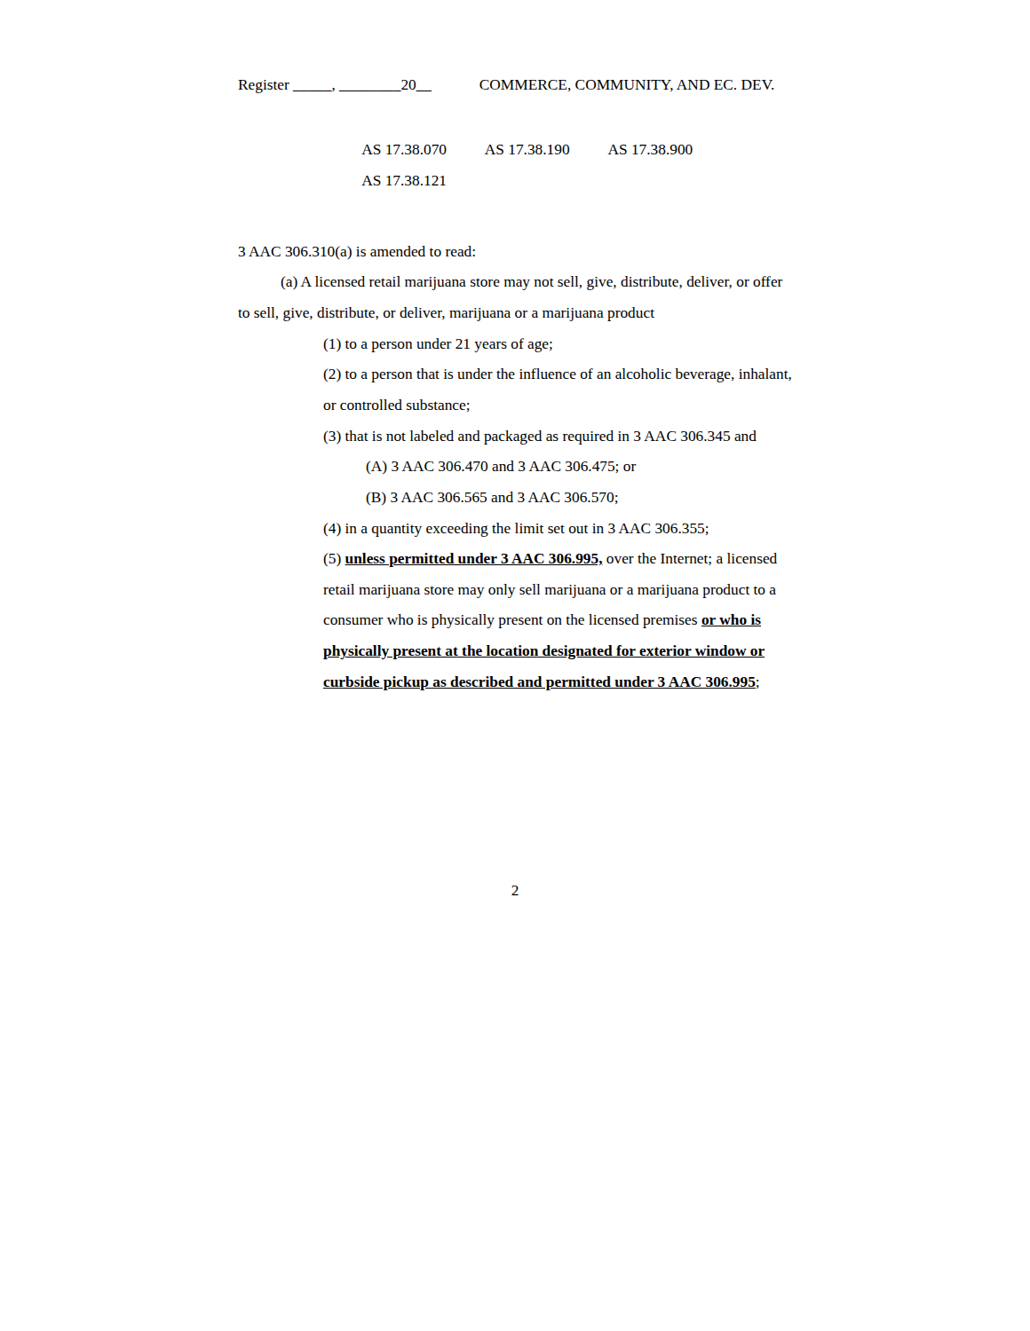Register _____, ________20__ COMMERCE, COMMUNITY, AND EC. DEV.
AS 17.38.070 AS 17.38.190 AS 17.38.900 AS 17.38.121
3 AAC 306.310(a) is amended to read:
(a) A licensed retail marijuana store may not sell, give, distribute, deliver, or offer to sell, give, distribute, or deliver, marijuana or a marijuana product
(1) to a person under 21 years of age;
(2) to a person that is under the influence of an alcoholic beverage, inhalant, or controlled substance;
(3) that is not labeled and packaged as required in 3 AAC 306.345 and
(A) 3 AAC 306.470 and 3 AAC 306.475; or
(B) 3 AAC 306.565 and 3 AAC 306.570;
(4) in a quantity exceeding the limit set out in 3 AAC 306.355;
(5) unless permitted under 3 AAC 306.995, over the Internet; a licensed retail marijuana store may only sell marijuana or a marijuana product to a consumer who is physically present on the licensed premises or who is physically present at the location designated for exterior window or curbside pickup as described and permitted under 3 AAC 306.995;
2